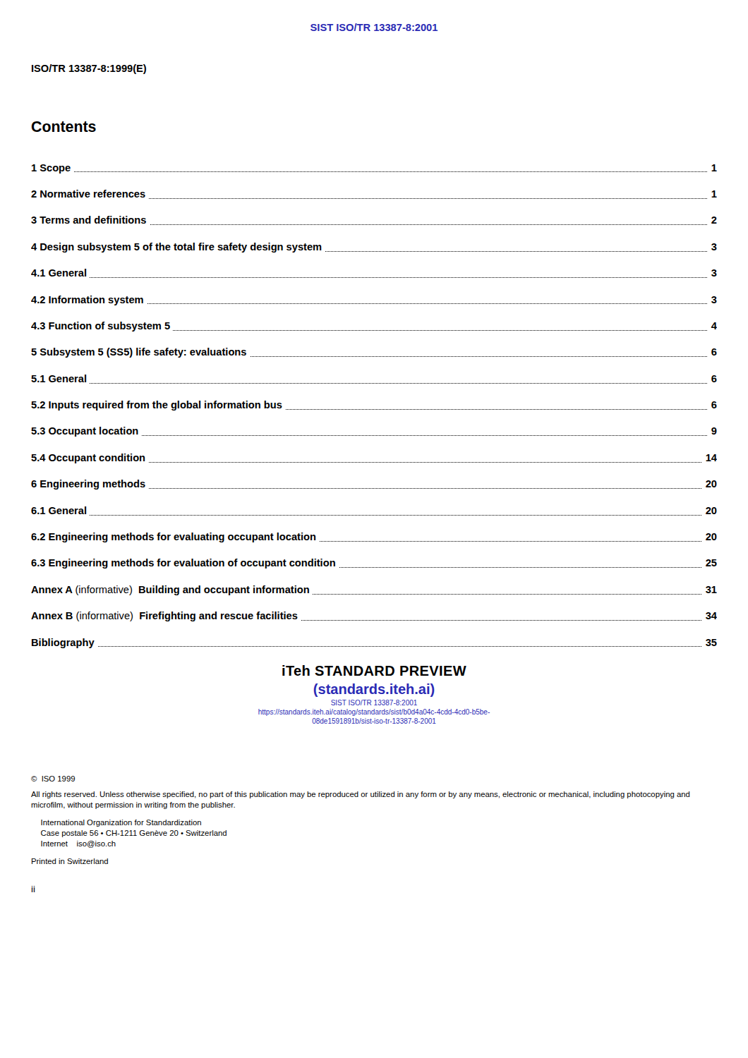SIST ISO/TR 13387-8:2001
ISO/TR 13387-8:1999(E)
Contents
11 Scope
12 Normative references
23 Terms and definitions
34 Design subsystem 5 of the total fire safety design system
34.1 General
34.2 Information system
44.3 Function of subsystem 5
65 Subsystem 5 (SS5) life safety: evaluations
65.1 General
65.2 Inputs required from the global information bus
95.3 Occupant location
145.4 Occupant condition
206 Engineering methods
206.1 General
206.2 Engineering methods for evaluating occupant location
256.3 Engineering methods for evaluation of occupant condition
31 Annex A (informative) Building and occupant information
34 Annex B (informative) Firefighting and rescue facilities
35 Bibliography
iTeh STANDARD PREVIEW
(standards.iteh.ai)
SIST ISO/TR 13387-8:2001
https://standards.iteh.ai/catalog/standards/sist/b0d4a04c-4cdd-4cd0-b5be-
08de1591891b/sist-iso-tr-13387-8-2001
© ISO 1999
All rights reserved. Unless otherwise specified, no part of this publication may be reproduced or utilized in any form or by any means, electronic or mechanical, including photocopying and microfilm, without permission in writing from the publisher.
International Organization for Standardization
Case postale 56 • CH-1211 Genève 20 • Switzerland
Internet iso@iso.ch
Printed in Switzerland
ii